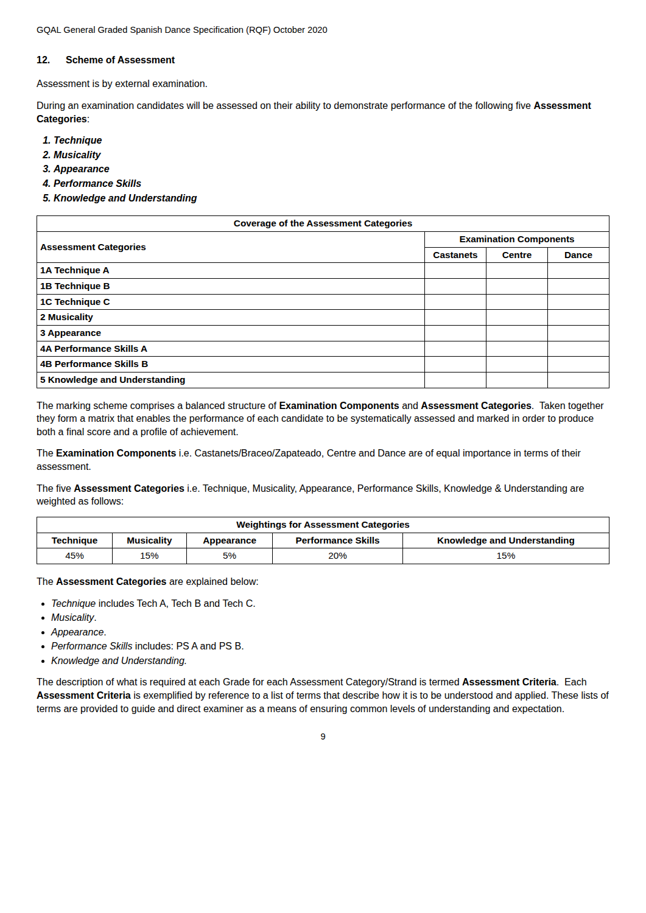GQAL General Graded Spanish Dance Specification (RQF) October 2020
12. Scheme of Assessment
Assessment is by external examination.
During an examination candidates will be assessed on their ability to demonstrate performance of the following five Assessment Categories:
Technique
Musicality
Appearance
Performance Skills
Knowledge and Understanding
| Coverage of the Assessment Categories |
| --- |
| Assessment Categories | Examination Components |
| Castanets | Centre | Dance |
| 1A Technique A | | | |
| 1B Technique B | | | |
| 1C Technique C | | | |
| 2 Musicality | | | |
| 3 Appearance | | | |
| 4A Performance Skills A | | | |
| 4B Performance Skills B | | | |
| 5 Knowledge and Understanding | | | |
The marking scheme comprises a balanced structure of Examination Components and Assessment Categories. Taken together they form a matrix that enables the performance of each candidate to be systematically assessed and marked in order to produce both a final score and a profile of achievement.
The Examination Components i.e. Castanets/Braceo/Zapateado, Centre and Dance are of equal importance in terms of their assessment.
The five Assessment Categories i.e. Technique, Musicality, Appearance, Performance Skills, Knowledge & Understanding are weighted as follows:
| Weightings for Assessment Categories |
| --- |
| Technique | Musicality | Appearance | Performance Skills | Knowledge and Understanding |
| 45% | 15% | 5% | 20% | 15% |
The Assessment Categories are explained below:
Technique includes Tech A, Tech B and Tech C.
Musicality.
Appearance.
Performance Skills includes: PS A and PS B.
Knowledge and Understanding.
The description of what is required at each Grade for each Assessment Category/Strand is termed Assessment Criteria. Each Assessment Criteria is exemplified by reference to a list of terms that describe how it is to be understood and applied. These lists of terms are provided to guide and direct examiner as a means of ensuring common levels of understanding and expectation.
9